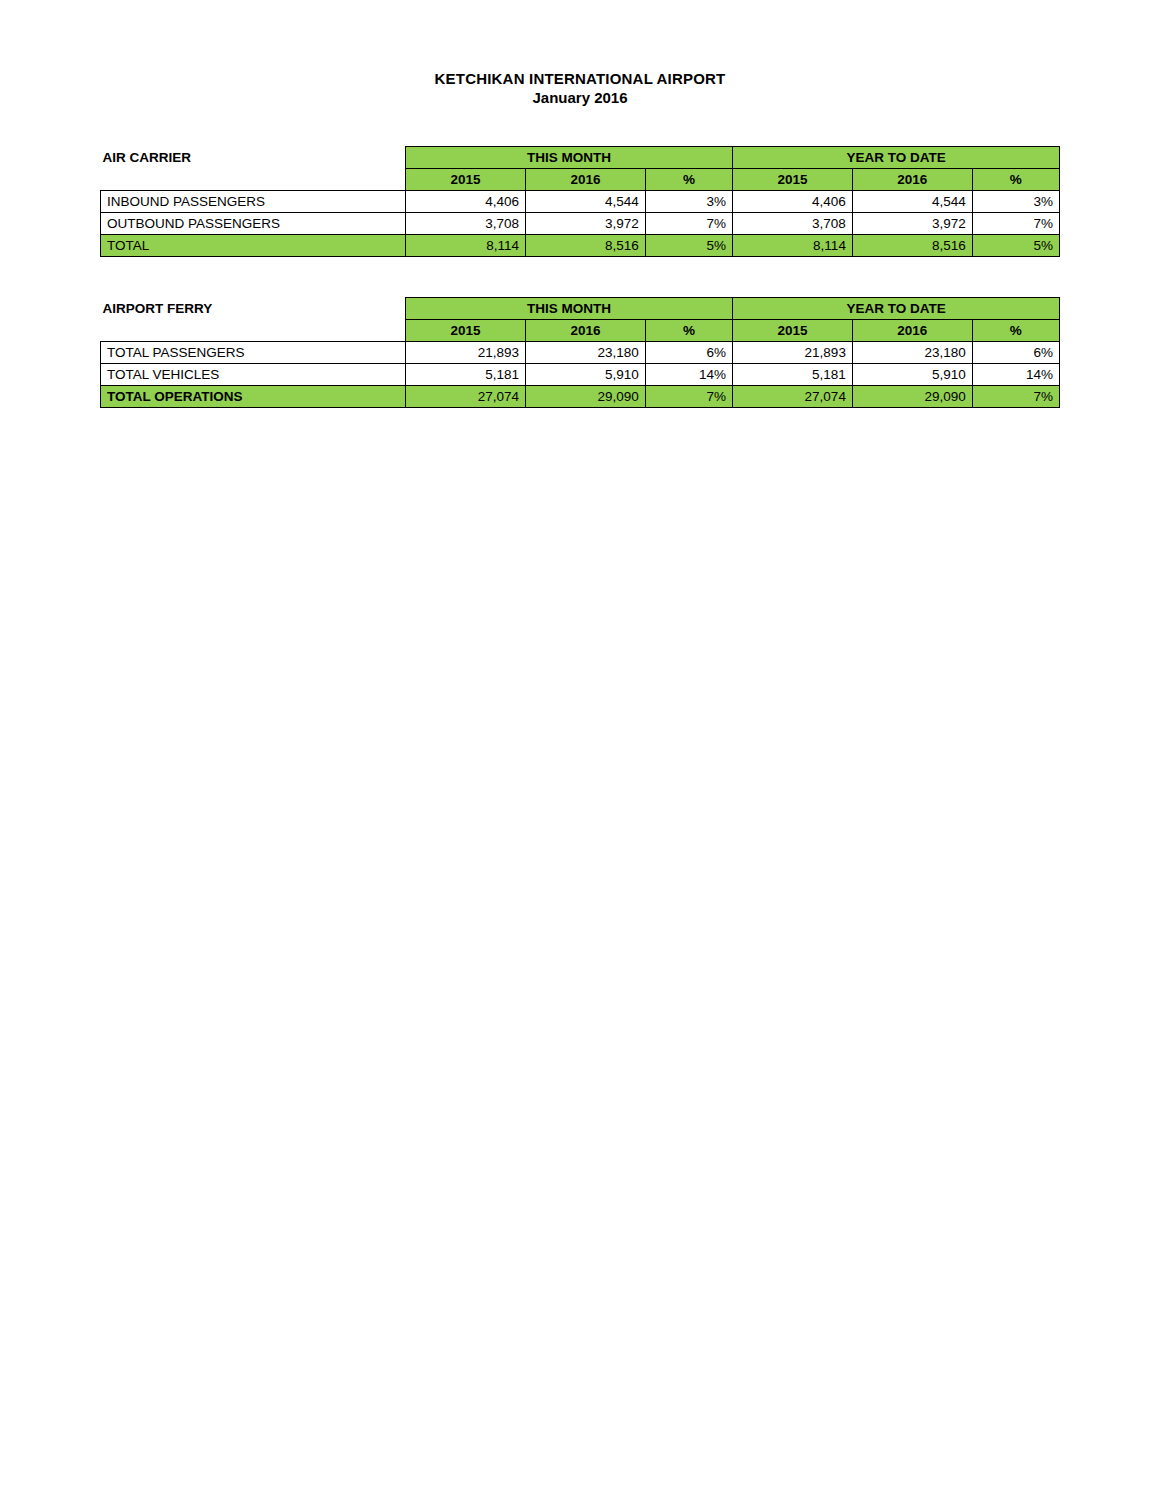KETCHIKAN INTERNATIONAL AIRPORT
January 2016
| AIR CARRIER | THIS MONTH | YEAR TO DATE |
| | 2015 | 2016 | % | 2015 | 2016 | % |
| INBOUND PASSENGERS | 4,406 | 4,544 | 3% | 4,406 | 4,544 | 3% |
| OUTBOUND PASSENGERS | 3,708 | 3,972 | 7% | 3,708 | 3,972 | 7% |
| TOTAL | 8,114 | 8,516 | 5% | 8,114 | 8,516 | 5% |
| AIRPORT FERRY | THIS MONTH | YEAR TO DATE |
| | 2015 | 2016 | % | 2015 | 2016 | % |
| TOTAL PASSENGERS | 21,893 | 23,180 | 6% | 21,893 | 23,180 | 6% |
| TOTAL VEHICLES | 5,181 | 5,910 | 14% | 5,181 | 5,910 | 14% |
| TOTAL OPERATIONS | 27,074 | 29,090 | 7% | 27,074 | 29,090 | 7% |